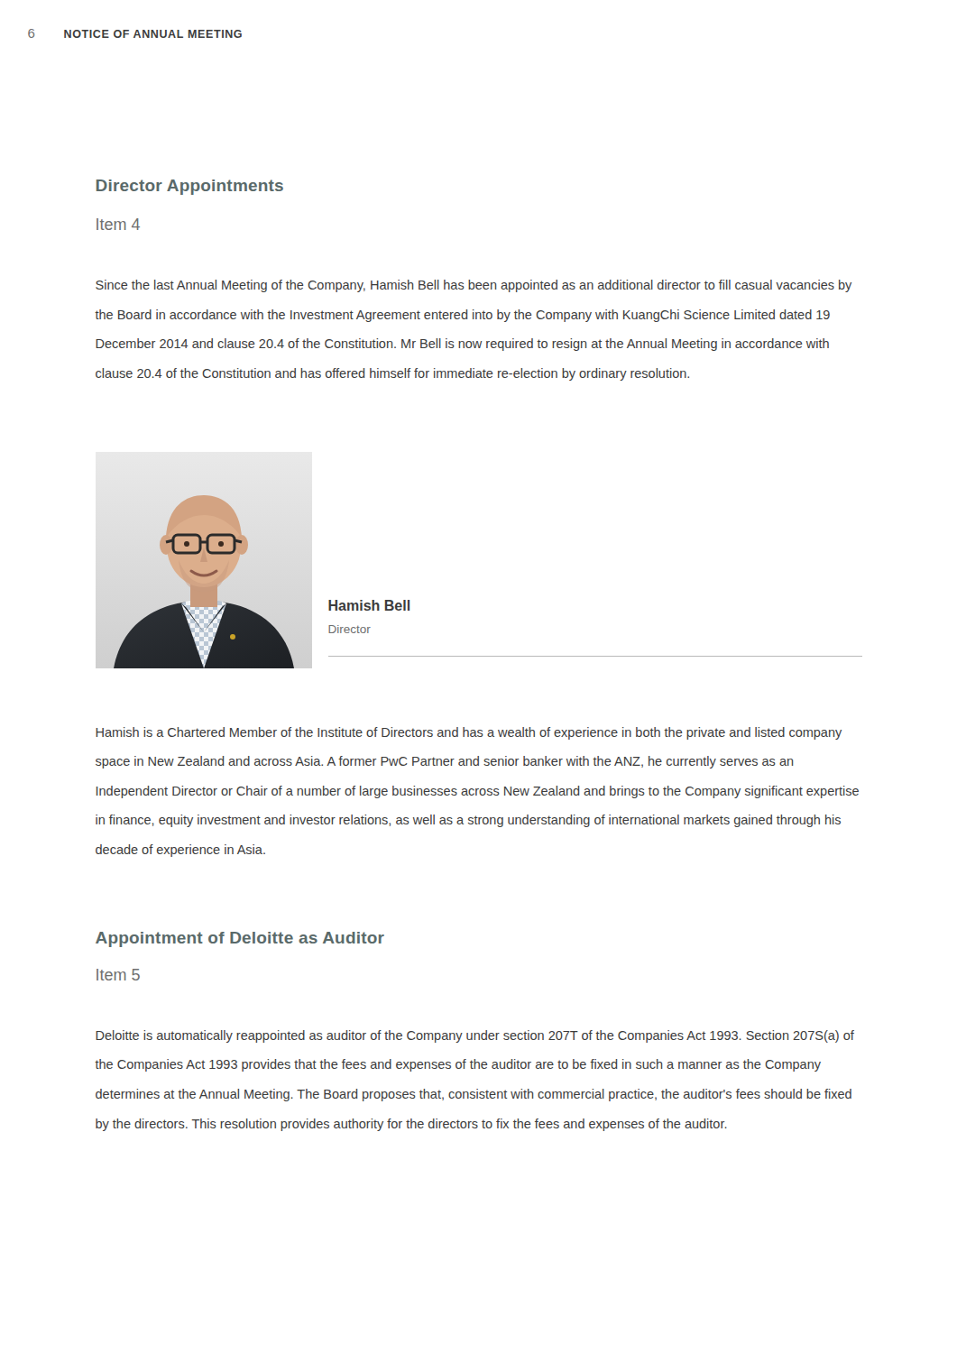6
NOTICE OF ANNUAL MEETING
Director Appointments
Item 4
Since the last Annual Meeting of the Company, Hamish Bell has been appointed as an additional director to fill casual vacancies by the Board in accordance with the Investment Agreement entered into by the Company with KuangChi Science Limited dated 19 December 2014 and clause 20.4 of the Constitution. Mr Bell is now required to resign at the Annual Meeting in accordance with clause 20.4 of the Constitution and has offered himself for immediate re-election by ordinary resolution.
Hamish Bell
Director
Hamish is a Chartered Member of the Institute of Directors and has a wealth of experience in both the private and listed company space in New Zealand and across Asia. A former PwC Partner and senior banker with the ANZ, he currently serves as an Independent Director or Chair of a number of large businesses across New Zealand and brings to the Company significant expertise in finance, equity investment and investor relations, as well as a strong understanding of international markets gained through his decade of experience in Asia.
Appointment of Deloitte as Auditor
Item 5
Deloitte is automatically reappointed as auditor of the Company under section 207T of the Companies Act 1993. Section 207S(a) of the Companies Act 1993 provides that the fees and expenses of the auditor are to be fixed in such a manner as the Company determines at the Annual Meeting. The Board proposes that, consistent with commercial practice, the auditor's fees should be fixed by the directors. This resolution provides authority for the directors to fix the fees and expenses of the auditor.